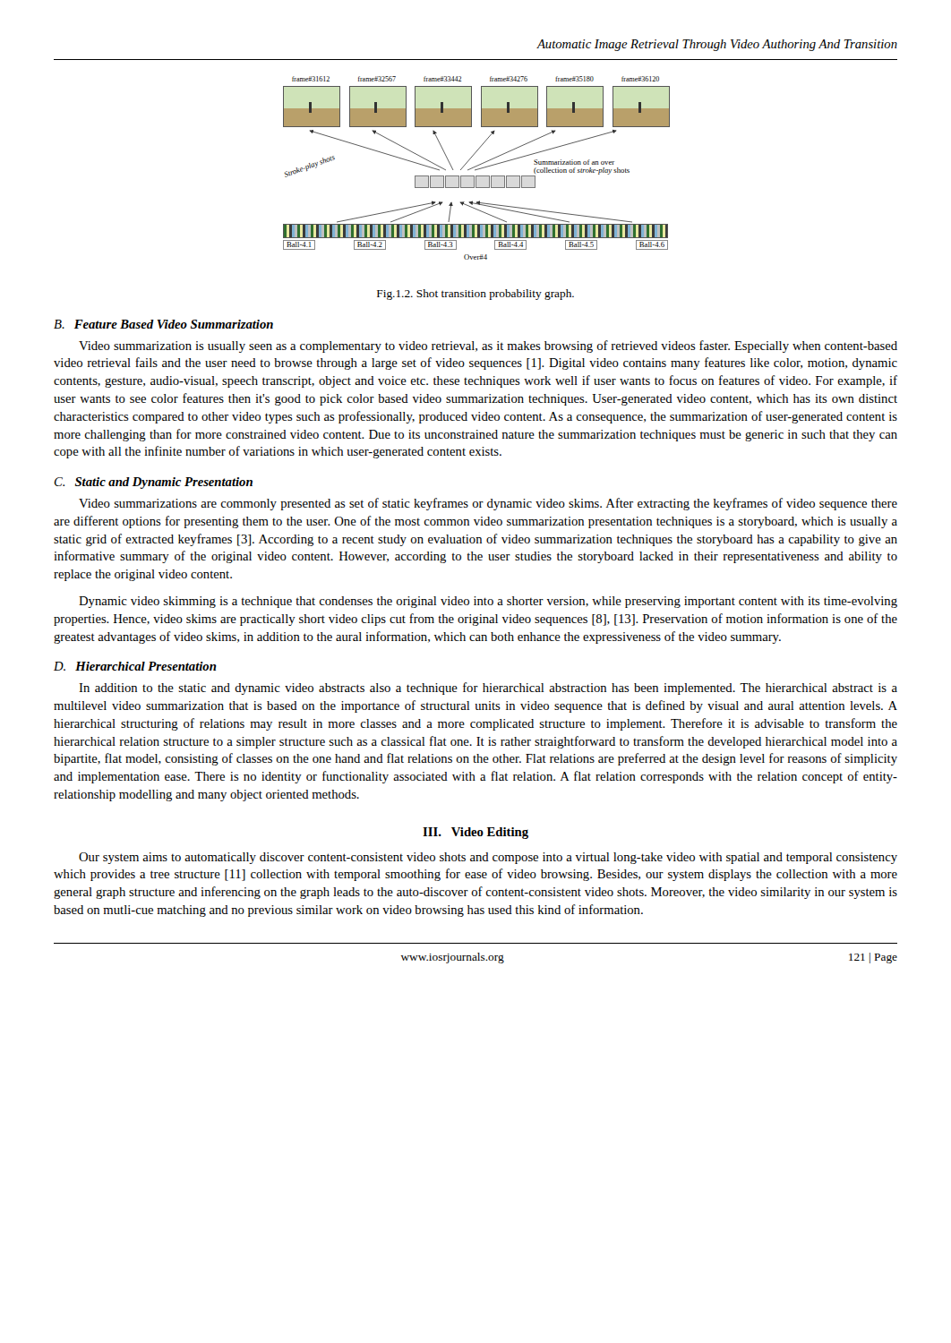Automatic Image Retrieval Through Video Authoring And Transition
frame#31612
frame#32567
frame#33442
frame#34276
frame#35180
frame#36120
Stroke-play shots
Summarization of an over
(collection of stroke-play shots
Ball-4.1 Ball-4.2 Ball-4.3 Ball-4.4 Ball-4.5 Ball-4.6
Over#4
Fig.1.2. Shot transition probability graph.
B. Feature Based Video Summarization
Video summarization is usually seen as a complementary to video retrieval, as it makes browsing of retrieved videos faster. Especially when content-based video retrieval fails and the user need to browse through a large set of video sequences [1]. Digital video contains many features like color, motion, dynamic contents, gesture, audio-visual, speech transcript, object and voice etc. these techniques work well if user wants to focus on features of video. For example, if user wants to see color features then it's good to pick color based video summarization techniques. User-generated video content, which has its own distinct characteristics compared to other video types such as professionally, produced video content. As a consequence, the summarization of user-generated content is more challenging than for more constrained video content. Due to its unconstrained nature the summarization techniques must be generic in such that they can cope with all the infinite number of variations in which user-generated content exists.
C. Static and Dynamic Presentation
Video summarizations are commonly presented as set of static keyframes or dynamic video skims. After extracting the keyframes of video sequence there are different options for presenting them to the user. One of the most common video summarization presentation techniques is a storyboard, which is usually a static grid of extracted keyframes [3]. According to a recent study on evaluation of video summarization techniques the storyboard has a capability to give an informative summary of the original video content. However, according to the user studies the storyboard lacked in their representativeness and ability to replace the original video content.
Dynamic video skimming is a technique that condenses the original video into a shorter version, while preserving important content with its time-evolving properties. Hence, video skims are practically short video clips cut from the original video sequences [8], [13]. Preservation of motion information is one of the greatest advantages of video skims, in addition to the aural information, which can both enhance the expressiveness of the video summary.
D. Hierarchical Presentation
In addition to the static and dynamic video abstracts also a technique for hierarchical abstraction has been implemented. The hierarchical abstract is a multilevel video summarization that is based on the importance of structural units in video sequence that is defined by visual and aural attention levels. A hierarchical structuring of relations may result in more classes and a more complicated structure to implement. Therefore it is advisable to transform the hierarchical relation structure to a simpler structure such as a classical flat one. It is rather straightforward to transform the developed hierarchical model into a bipartite, flat model, consisting of classes on the one hand and flat relations on the other. Flat relations are preferred at the design level for reasons of simplicity and implementation ease. There is no identity or functionality associated with a flat relation. A flat relation corresponds with the relation concept of entity-relationship modelling and many object oriented methods.
III. Video Editing
Our system aims to automatically discover content-consistent video shots and compose into a virtual long-take video with spatial and temporal consistency which provides a tree structure [11] collection with temporal smoothing for ease of video browsing. Besides, our system displays the collection with a more general graph structure and inferencing on the graph leads to the auto-discover of content-consistent video shots. Moreover, the video similarity in our system is based on mutli-cue matching and no previous similar work on video browsing has used this kind of information.
www.iosrjournals.org 121 | Page